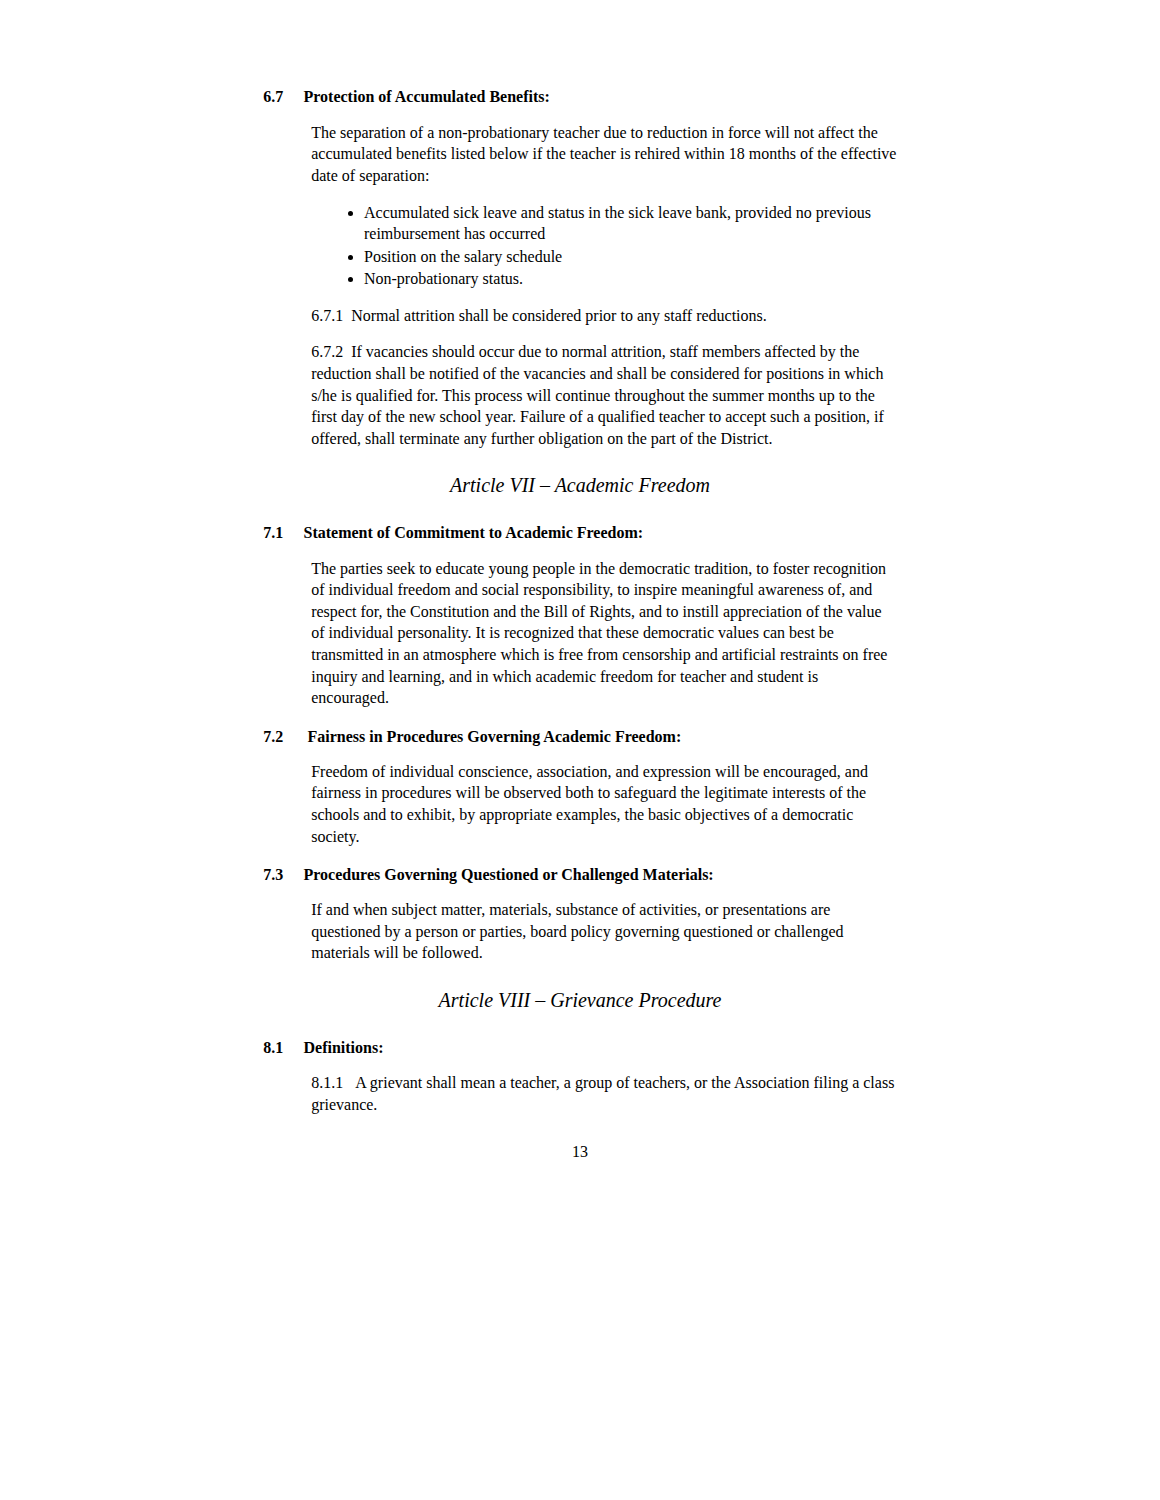6.7 Protection of Accumulated Benefits:
The separation of a non-probationary teacher due to reduction in force will not affect the accumulated benefits listed below if the teacher is rehired within 18 months of the effective date of separation:
Accumulated sick leave and status in the sick leave bank, provided no previous reimbursement has occurred
Position on the salary schedule
Non-probationary status.
6.7.1 Normal attrition shall be considered prior to any staff reductions.
6.7.2 If vacancies should occur due to normal attrition, staff members affected by the reduction shall be notified of the vacancies and shall be considered for positions in which s/he is qualified for. This process will continue throughout the summer months up to the first day of the new school year. Failure of a qualified teacher to accept such a position, if offered, shall terminate any further obligation on the part of the District.
Article VII – Academic Freedom
7.1 Statement of Commitment to Academic Freedom:
The parties seek to educate young people in the democratic tradition, to foster recognition of individual freedom and social responsibility, to inspire meaningful awareness of, and respect for, the Constitution and the Bill of Rights, and to instill appreciation of the value of individual personality. It is recognized that these democratic values can best be transmitted in an atmosphere which is free from censorship and artificial restraints on free inquiry and learning, and in which academic freedom for teacher and student is encouraged.
7.2 Fairness in Procedures Governing Academic Freedom:
Freedom of individual conscience, association, and expression will be encouraged, and fairness in procedures will be observed both to safeguard the legitimate interests of the schools and to exhibit, by appropriate examples, the basic objectives of a democratic society.
7.3 Procedures Governing Questioned or Challenged Materials:
If and when subject matter, materials, substance of activities, or presentations are questioned by a person or parties, board policy governing questioned or challenged materials will be followed.
Article VIII – Grievance Procedure
8.1 Definitions:
8.1.1 A grievant shall mean a teacher, a group of teachers, or the Association filing a class grievance.
13